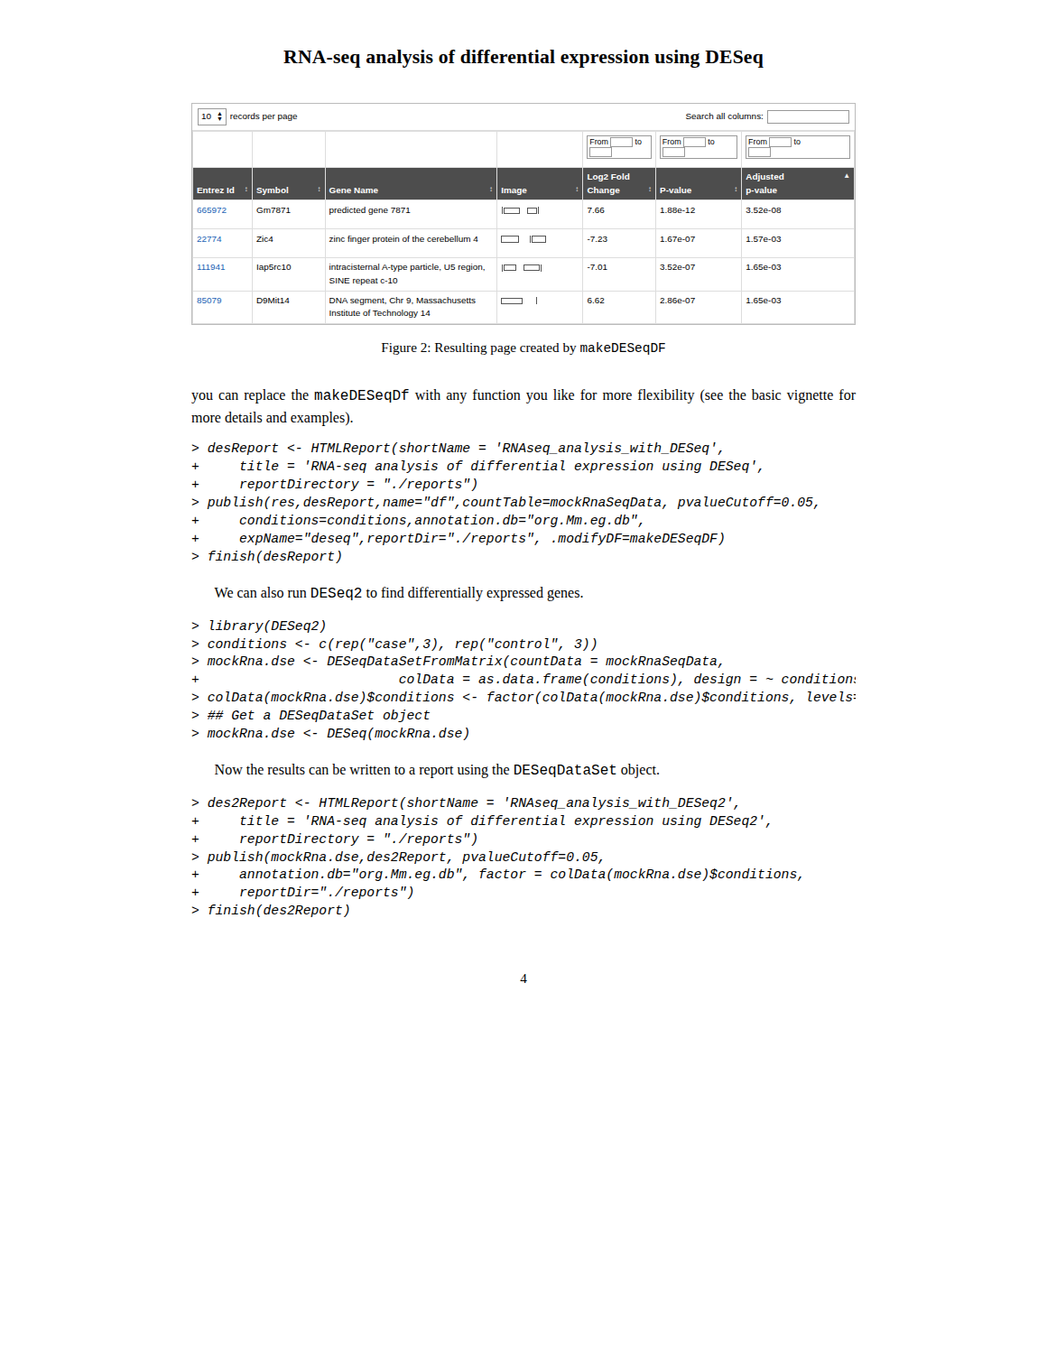RNA-seq analysis of differential expression using DESeq
10 ▲
▼ records per page
Search all columns:
| | | | | From to | From to | From to |
| Entrez Id ↕ | Symbol ↕ | Gene Name ↕ | Image ↕ | Log2 Fold Change ↕ | P-value ↕ | Adjusted ▲ p-value |
| 665972 | Gm7871 | predicted gene 7871 | | 7.66 | 1.88e-12 | 3.52e-08 |
| 22774 | Zic4 | zinc finger protein of the cerebellum 4 | | -7.23 | 1.67e-07 | 1.57e-03 |
| 111941 | Iap5rc10 | intracisternal A-type particle, U5 region, SINE repeat c-10 | | -7.01 | 3.52e-07 | 1.65e-03 |
| 85079 | D9Mit14 | DNA segment, Chr 9, Massachusetts Institute of Technology 14 | | 6.62 | 2.86e-07 | 1.65e-03 |
Figure 2: Resulting page created by makeDESeqDF
you can replace the makeDESeqDf with any function you like for more flexibility (see the basic vignette for more details and examples).
> desReport <- HTMLReport(shortName = 'RNAseq_analysis_with_DESeq',
+     title = 'RNA-seq analysis of differential expression using DESeq',
+     reportDirectory = "./reports")
> publish(res,desReport,name="df",countTable=mockRnaSeqData, pvalueCutoff=0.05,
+     conditions=conditions,annotation.db="org.Mm.eg.db",
+     expName="deseq",reportDir="./reports", .modifyDF=makeDESeqDF)
> finish(desReport)
We can also run DESeq2 to find differentially expressed genes.
> library(DESeq2)
> conditions <- c(rep("case",3), rep("control", 3))
> mockRna.dse <- DESeqDataSetFromMatrix(countData = mockRnaSeqData,
+                         colData = as.data.frame(conditions), design = ~ conditions)
> colData(mockRna.dse)$conditions <- factor(colData(mockRna.dse)$conditions, levels=c("control", "case"))
> ## Get a DESeqDataSet object
> mockRna.dse <- DESeq(mockRna.dse)
Now the results can be written to a report using the DESeqDataSet object.
> des2Report <- HTMLReport(shortName = 'RNAseq_analysis_with_DESeq2',
+     title = 'RNA-seq analysis of differential expression using DESeq2',
+     reportDirectory = "./reports")
> publish(mockRna.dse,des2Report, pvalueCutoff=0.05,
+     annotation.db="org.Mm.eg.db", factor = colData(mockRna.dse)$conditions,
+     reportDir="./reports")
> finish(des2Report)
4